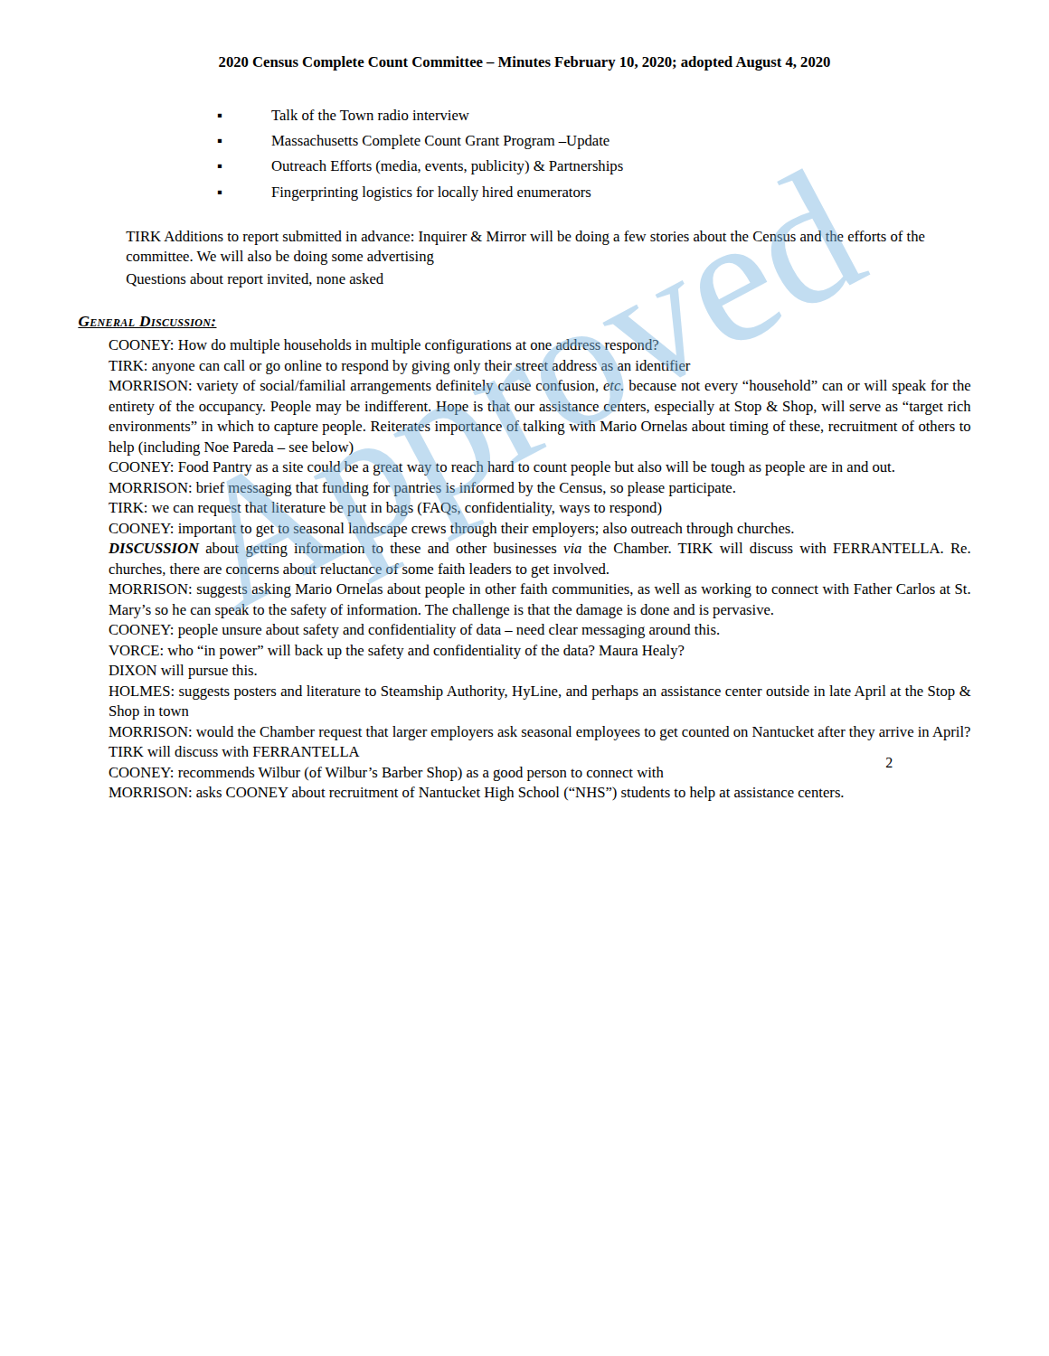Approved
2020 Census Complete Count Committee – Minutes February 10, 2020; adopted August 4, 2020
Talk of the Town radio interview
Massachusetts Complete Count Grant Program –Update
Outreach Efforts (media, events, publicity) & Partnerships
Fingerprinting logistics for locally hired enumerators
TIRK Additions to report submitted in advance: Inquirer & Mirror will be doing a few stories about the Census and the efforts of the committee. We will also be doing some advertising
Questions about report invited, none asked
General Discussion:
COONEY: How do multiple households in multiple configurations at one address respond?
TIRK: anyone can call or go online to respond by giving only their street address as an identifier
MORRISON: variety of social/familial arrangements definitely cause confusion, etc. because not every “household” can or will speak for the entirety of the occupancy. People may be indifferent. Hope is that our assistance centers, especially at Stop & Shop, will serve as “target rich environments” in which to capture people. Reiterates importance of talking with Mario Ornelas about timing of these, recruitment of others to help (including Noe Pareda – see below)
COONEY: Food Pantry as a site could be a great way to reach hard to count people but also will be tough as people are in and out.
MORRISON: brief messaging that funding for pantries is informed by the Census, so please participate.
TIRK: we can request that literature be put in bags (FAQs, confidentiality, ways to respond)
COONEY: important to get to seasonal landscape crews through their employers; also outreach through churches.
DISCUSSION about getting information to these and other businesses via the Chamber. TIRK will discuss with FERRANTELLA. Re. churches, there are concerns about reluctance of some faith leaders to get involved.
MORRISON: suggests asking Mario Ornelas about people in other faith communities, as well as working to connect with Father Carlos at St. Mary’s so he can speak to the safety of information. The challenge is that the damage is done and is pervasive.
COONEY: people unsure about safety and confidentiality of data – need clear messaging around this.
VORCE: who “in power” will back up the safety and confidentiality of the data? Maura Healy?
DIXON will pursue this.
HOLMES: suggests posters and literature to Steamship Authority, HyLine, and perhaps an assistance center outside in late April at the Stop & Shop in town
MORRISON: would the Chamber request that larger employers ask seasonal employees to get counted on Nantucket after they arrive in April?
TIRK will discuss with FERRANTELLA
COONEY: recommends Wilbur (of Wilbur’s Barber Shop) as a good person to connect with
MORRISON: asks COONEY about recruitment of Nantucket High School (“NHS”) students to help at assistance centers.
2